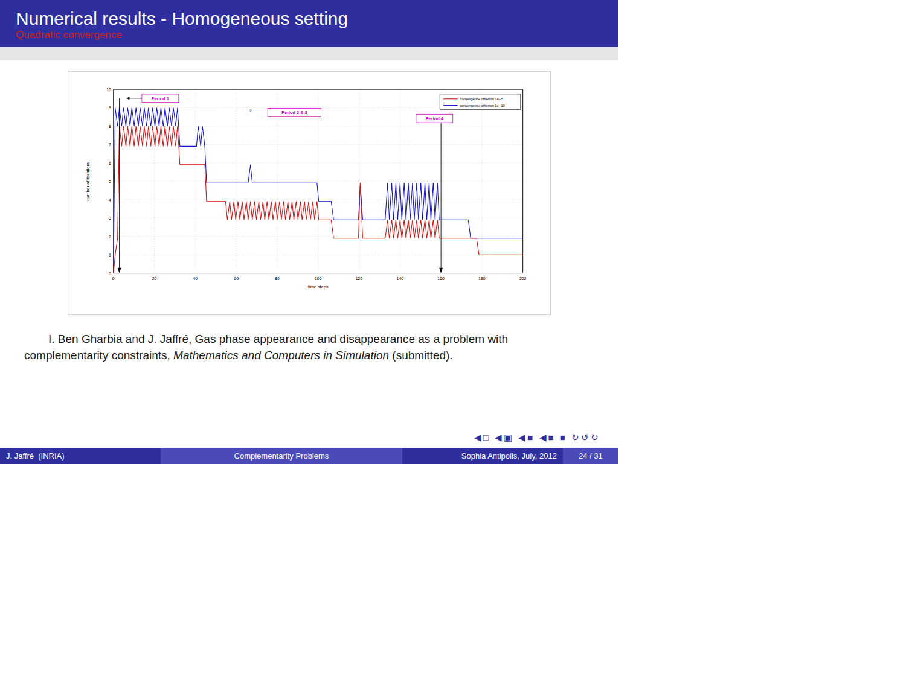Numerical results - Homogeneous setting
Quadratic convergence
0 1 2 3 4 5 6 7 8 9 10 0 20 40 60 80 100 120 140 160 180 200 time steps number of iterations convergence criterion 1e−5 convergence criterion 1e−10 Period 1 Period 2 & 3 0 Period 4
I. Ben Gharbia and J. Jaffré, Gas phase appearance and disappearance as a problem with complementarity constraints, Mathematics and Computers in Simulation (submitted).
◀□ ◀▣ ◀■ ◀■ ■ ↻↺↻
J. Jaffré (INRIA)
Complementarity Problems
Sophia Antipolis, July, 2012
24 / 31